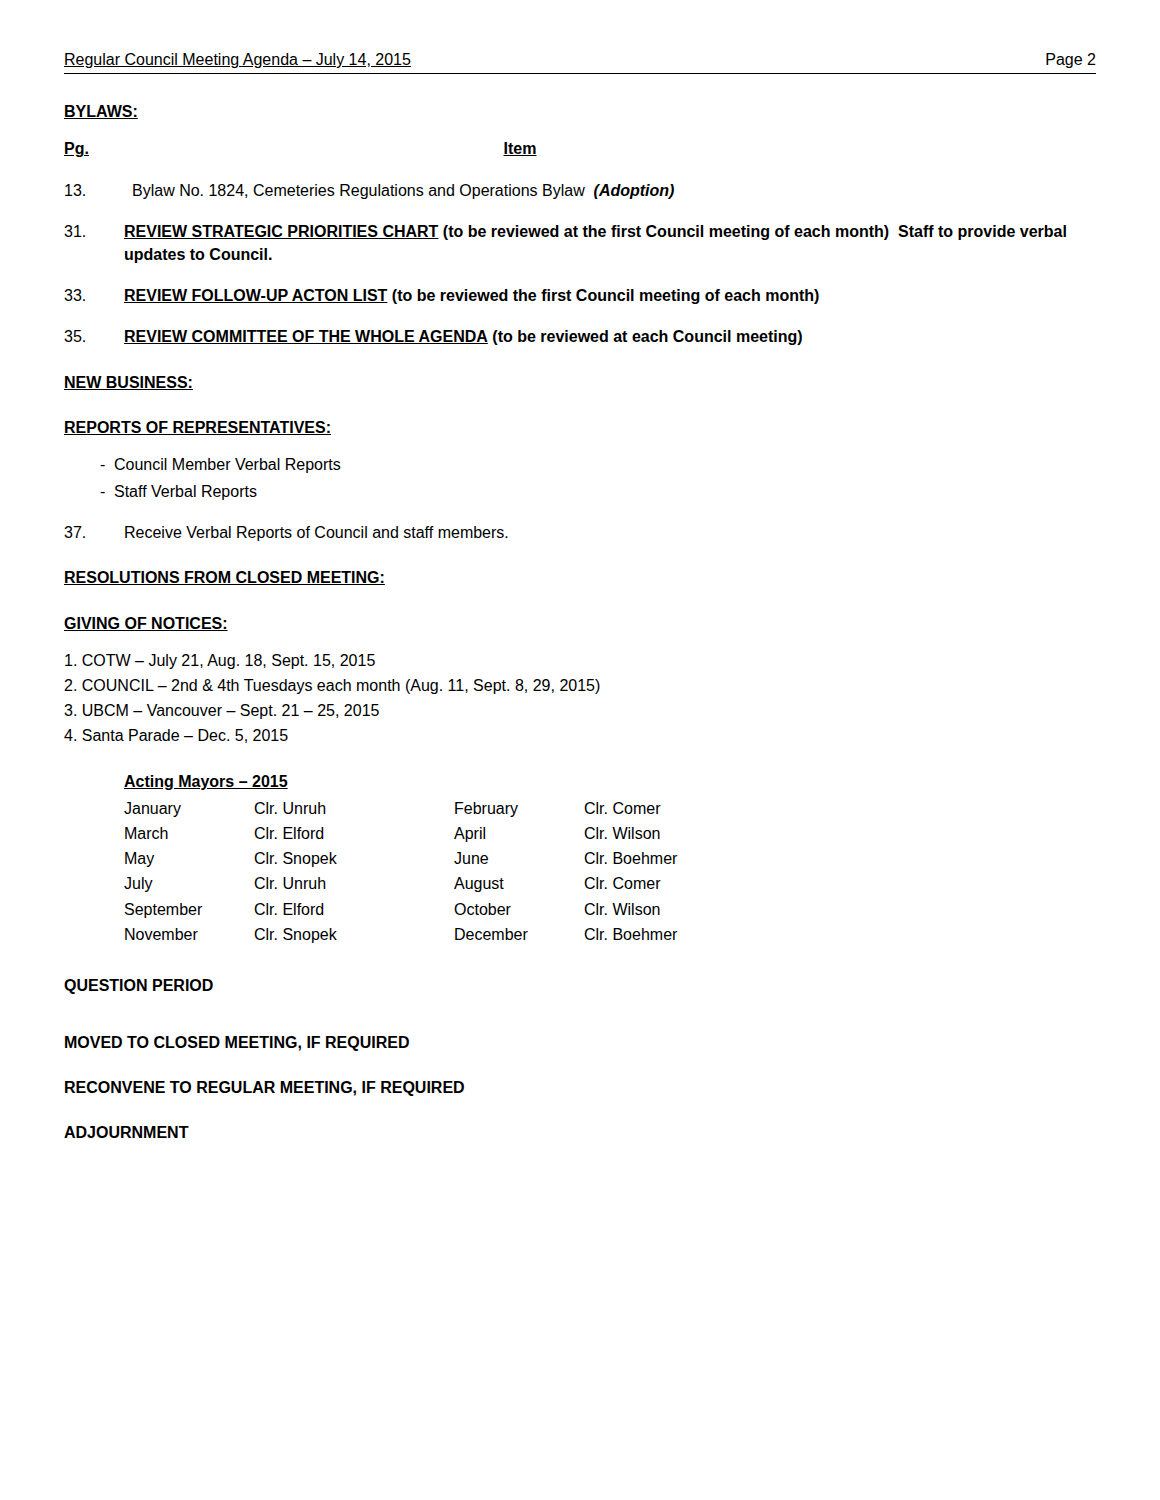Regular Council Meeting Agenda – July 14, 2015 Page 2
BYLAWS:
Pg. Item
13. Bylaw No. 1824, Cemeteries Regulations and Operations Bylaw (Adoption)
31. REVIEW STRATEGIC PRIORITIES CHART (to be reviewed at the first Council meeting of each month) Staff to provide verbal updates to Council.
33. REVIEW FOLLOW-UP ACTON LIST (to be reviewed the first Council meeting of each month)
35. REVIEW COMMITTEE OF THE WHOLE AGENDA (to be reviewed at each Council meeting)
NEW BUSINESS:
REPORTS OF REPRESENTATIVES:
Council Member Verbal Reports
Staff Verbal Reports
37. Receive Verbal Reports of Council and staff members.
RESOLUTIONS FROM CLOSED MEETING:
GIVING OF NOTICES:
1. COTW – July 21, Aug. 18, Sept. 15, 2015
2. COUNCIL – 2nd & 4th Tuesdays each month (Aug. 11, Sept. 8, 29, 2015)
3. UBCM – Vancouver – Sept. 21 – 25, 2015
4. Santa Parade – Dec. 5, 2015
Acting Mayors – 2015
| January | Clr. Unruh | February | Clr. Comer |
| March | Clr. Elford | April | Clr. Wilson |
| May | Clr. Snopek | June | Clr. Boehmer |
| July | Clr. Unruh | August | Clr. Comer |
| September | Clr. Elford | October | Clr. Wilson |
| November | Clr. Snopek | December | Clr. Boehmer |
QUESTION PERIOD
MOVED TO CLOSED MEETING, IF REQUIRED
RECONVENE TO REGULAR MEETING, IF REQUIRED
ADJOURNMENT